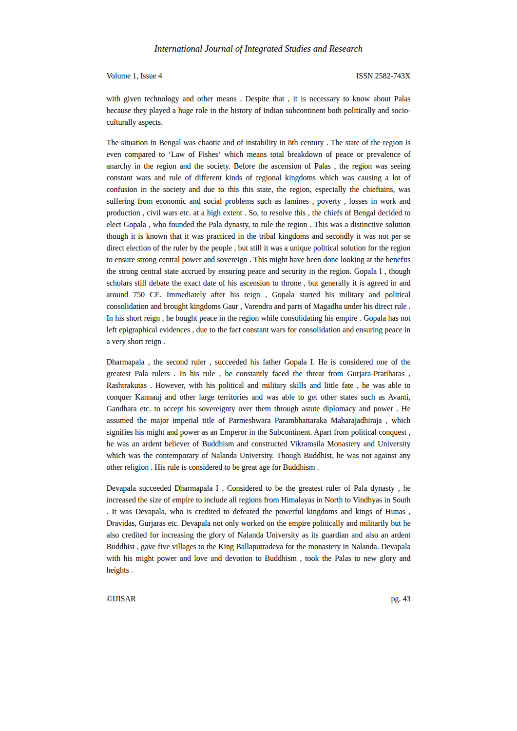International Journal of Integrated Studies and Research
Volume 1, Issue 4
ISSN 2582-743X
with given technology and other means . Despite that , it is necessary to know about Palas because they played a huge role in the history of Indian subcontinent both politically and socio- culturally aspects.
The situation in Bengal was chaotic and of instability in 8th century . The state of the region is even compared to ‘Law of Fishes‘ which means total breakdown of peace or prevalence of anarchy in the region and the society. Before the ascension of Palas , the region was seeing constant wars and rule of different kinds of regional kingdoms which was causing a lot of confusion in the society and due to this this state, the region, especially the chieftains, was suffering from economic and social problems such as famines , poverty , losses in work and production , civil wars etc. at a high extent . So, to resolve this , the chiefs of Bengal decided to elect Gopala , who founded the Pala dynasty, to rule the region . This was a distinctive solution though it is known that it was practiced in the tribal kingdoms and secondly it was not per se direct election of the ruler by the people , but still it was a unique political solution for the region to ensure strong central power and sovereign . This might have been done looking at the benefits the strong central state accrued by ensuring peace and security in the region. Gopala I , though scholars still debate the exact date of his ascension to throne , but generally it is agreed in and around 750 CE. Immediately after his reign , Gopala started his military and political consolidation and brought kingdoms Gaur , Varendra and parts of Magadha under his direct rule . In his short reign , he bought peace in the region while consolidating his empire . Gopala has not left epigraphical evidences , due to the fact constant wars for consolidation and ensuring peace in a very short reign .
Dharmapala , the second ruler , succeeded his father Gopala I. He is considered one of the greatest Pala rulers . In his rule , he constantly faced the threat from Gurjara-Pratiharas , Rashtrakutas . However, with his political and military skills and little fate , he was able to conquer Kannauj and other large territories and was able to get other states such as Avanti, Gandhara etc. to accept his sovereignty over them through astute diplomacy and power . He assumed the major imperial title of Parmeshwara Parambhattaraka Maharajadhiraja , which signifies his might and power as an Emperor in the Subcontinent. Apart from political conquest , he was an ardent believer of Buddhism and constructed Vikramsila Monastery and University which was the contemporary of Nalanda University. Though Buddhist, he was not against any other religion . His rule is considered to be great age for Buddhism .
Devapala succeeded Dharmapala I . Considered to be the greatest ruler of Pala dynasty , he increased the size of empire to include all regions from Himalayas in North to Vindhyas in South . It was Devapala, who is credited to defeated the powerful kingdoms and kings of Hunas , Dravidas, Gurjaras etc. Devapala not only worked on the empire politically and militarily but he also credited for increasing the glory of Nalanda University as its guardian and also an ardent Buddhist , gave five villages to the King Ballaputradeva for the monastery in Nalanda. Devapala with his might power and love and devotion to Buddhism , took the Palas to new glory and heights .
©IJISAR
pg. 43